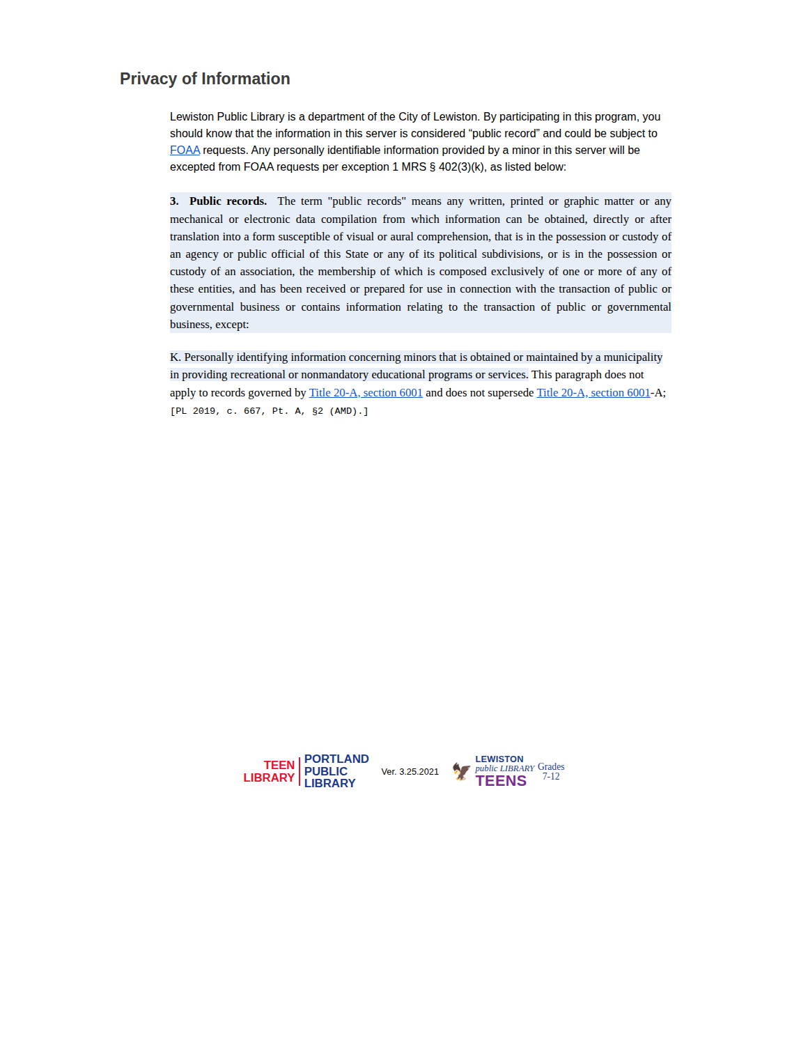Privacy of Information
Lewiston Public Library is a department of the City of Lewiston. By participating in this program, you should know that the information in this server is considered “public record” and could be subject to FOAA requests. Any personally identifiable information provided by a minor in this server will be excepted from FOAA requests per exception 1 MRS § 402(3)(k), as listed below:
3. Public records. The term "public records" means any written, printed or graphic matter or any mechanical or electronic data compilation from which information can be obtained, directly or after translation into a form susceptible of visual or aural comprehension, that is in the possession or custody of an agency or public official of this State or any of its political subdivisions, or is in the possession or custody of an association, the membership of which is composed exclusively of one or more of any of these entities, and has been received or prepared for use in connection with the transaction of public or governmental business or contains information relating to the transaction of public or governmental business, except:
K. Personally identifying information concerning minors that is obtained or maintained by a municipality in providing recreational or nonmandatory educational programs or services. This paragraph does not apply to records governed by Title 20-A, section 6001 and does not supersede Title 20-A, section 6001-A; [PL 2019, c. 667, Pt. A, §2 (AMD).]
TEEN
LIBRARY
PORTLAND
PUBLIC
LIBRARY
Ver. 3.25.2021
🦅
LEWISTON
public LIBRARY
TEENS
Grades
7-12